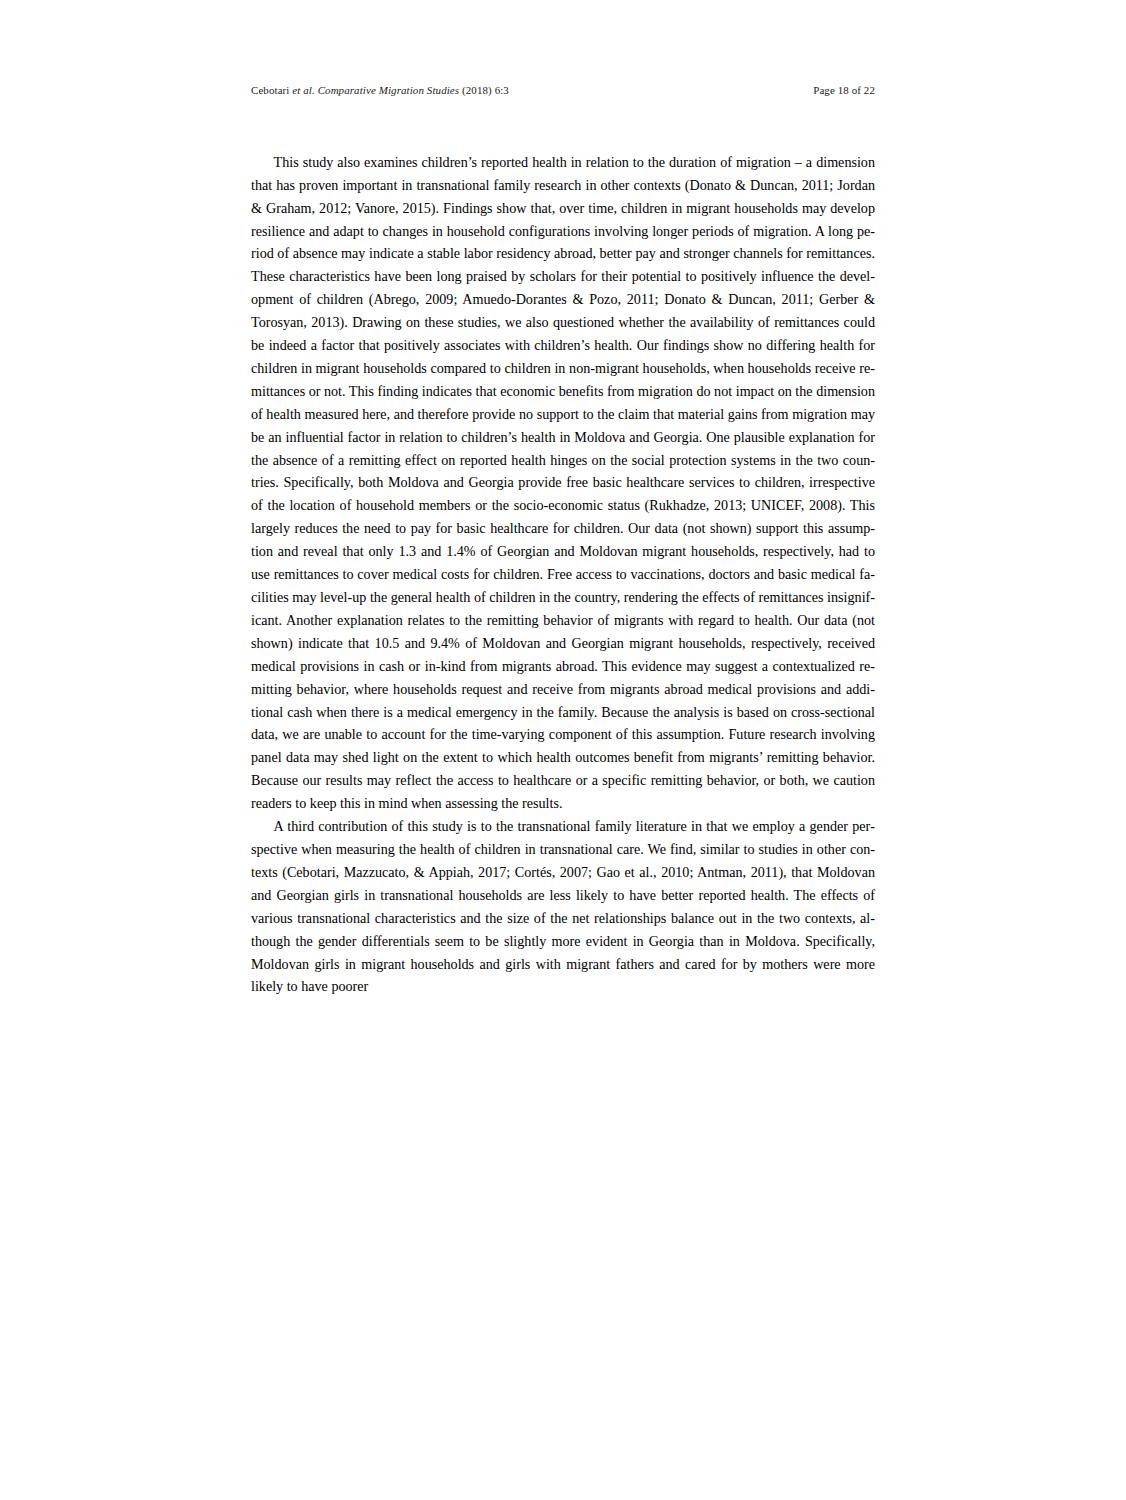Cebotari et al. Comparative Migration Studies (2018) 6:3 Page 18 of 22
This study also examines children’s reported health in relation to the duration of migration – a dimension that has proven important in transnational family research in other contexts (Donato & Duncan, 2011; Jordan & Graham, 2012; Vanore, 2015). Findings show that, over time, children in migrant households may develop resilience and adapt to changes in household configurations involving longer periods of migration. A long period of absence may indicate a stable labor residency abroad, better pay and stronger channels for remittances. These characteristics have been long praised by scholars for their potential to positively influence the development of children (Abrego, 2009; Amuedo-Dorantes & Pozo, 2011; Donato & Duncan, 2011; Gerber & Torosyan, 2013). Drawing on these studies, we also questioned whether the availability of remittances could be indeed a factor that positively associates with children’s health. Our findings show no differing health for children in migrant households compared to children in non-migrant households, when households receive remittances or not. This finding indicates that economic benefits from migration do not impact on the dimension of health measured here, and therefore provide no support to the claim that material gains from migration may be an influential factor in relation to children’s health in Moldova and Georgia. One plausible explanation for the absence of a remitting effect on reported health hinges on the social protection systems in the two countries. Specifically, both Moldova and Georgia provide free basic healthcare services to children, irrespective of the location of household members or the socio-economic status (Rukhadze, 2013; UNICEF, 2008). This largely reduces the need to pay for basic healthcare for children. Our data (not shown) support this assumption and reveal that only 1.3 and 1.4% of Georgian and Moldovan migrant households, respectively, had to use remittances to cover medical costs for children. Free access to vaccinations, doctors and basic medical facilities may level-up the general health of children in the country, rendering the effects of remittances insignificant. Another explanation relates to the remitting behavior of migrants with regard to health. Our data (not shown) indicate that 10.5 and 9.4% of Moldovan and Georgian migrant households, respectively, received medical provisions in cash or in-kind from migrants abroad. This evidence may suggest a contextualized remitting behavior, where households request and receive from migrants abroad medical provisions and additional cash when there is a medical emergency in the family. Because the analysis is based on cross-sectional data, we are unable to account for the time-varying component of this assumption. Future research involving panel data may shed light on the extent to which health outcomes benefit from migrants’ remitting behavior. Because our results may reflect the access to healthcare or a specific remitting behavior, or both, we caution readers to keep this in mind when assessing the results.
A third contribution of this study is to the transnational family literature in that we employ a gender perspective when measuring the health of children in transnational care. We find, similar to studies in other contexts (Cebotari, Mazzucato, & Appiah, 2017; Cortés, 2007; Gao et al., 2010; Antman, 2011), that Moldovan and Georgian girls in transnational households are less likely to have better reported health. The effects of various transnational characteristics and the size of the net relationships balance out in the two contexts, although the gender differentials seem to be slightly more evident in Georgia than in Moldova. Specifically, Moldovan girls in migrant households and girls with migrant fathers and cared for by mothers were more likely to have poorer